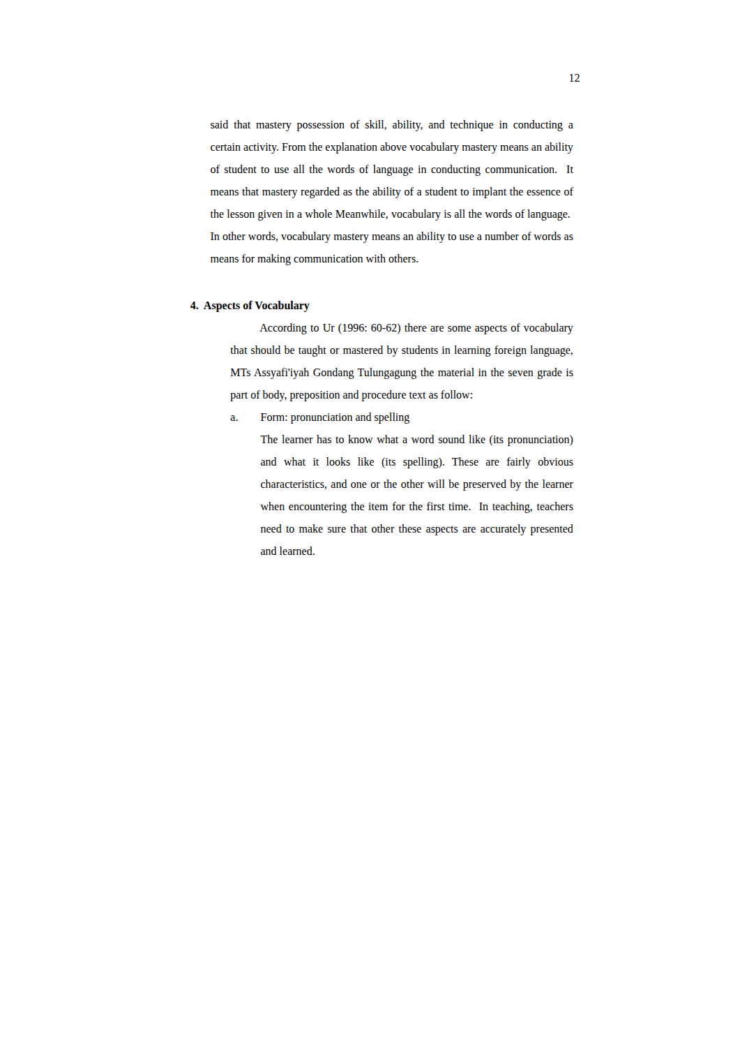12
said that mastery possession of skill, ability, and technique in conducting a certain activity. From the explanation above vocabulary mastery means an ability of student to use all the words of language in conducting communication. It means that mastery regarded as the ability of a student to implant the essence of the lesson given in a whole Meanwhile, vocabulary is all the words of language. In other words, vocabulary mastery means an ability to use a number of words as means for making communication with others.
4. Aspects of Vocabulary
According to Ur (1996: 60-62) there are some aspects of vocabulary that should be taught or mastered by students in learning foreign language, MTs Assyafi'iyah Gondang Tulungagung the material in the seven grade is part of body, preposition and procedure text as follow:
a.
Form: pronunciation and spelling
The learner has to know what a word sound like (its pronunciation) and what it looks like (its spelling). These are fairly obvious characteristics, and one or the other will be preserved by the learner when encountering the item for the first time. In teaching, teachers need to make sure that other these aspects are accurately presented and learned.